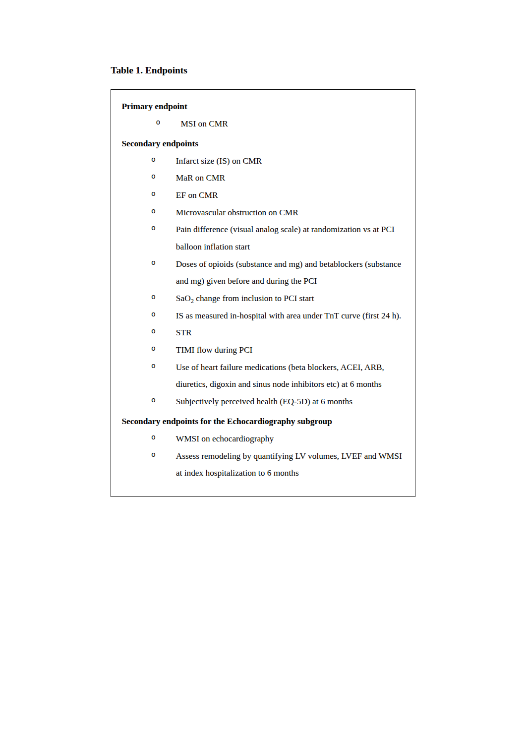Table 1. Endpoints
Primary endpoint
MSI on CMR
Secondary endpoints
Infarct size (IS) on CMR
MaR on CMR
EF on CMR
Microvascular obstruction on CMR
Pain difference (visual analog scale) at randomization vs at PCI balloon inflation start
Doses of opioids (substance and mg) and betablockers (substance and mg) given before and during the PCI
SaO2 change from inclusion to PCI start
IS as measured in-hospital with area under TnT curve (first 24 h).
STR
TIMI flow during PCI
Use of heart failure medications (beta blockers, ACEI, ARB, diuretics, digoxin and sinus node inhibitors etc) at 6 months
Subjectively perceived health (EQ-5D) at 6 months
Secondary endpoints for the Echocardiography subgroup
WMSI on echocardiography
Assess remodeling by quantifying LV volumes, LVEF and WMSI at index hospitalization to 6 months